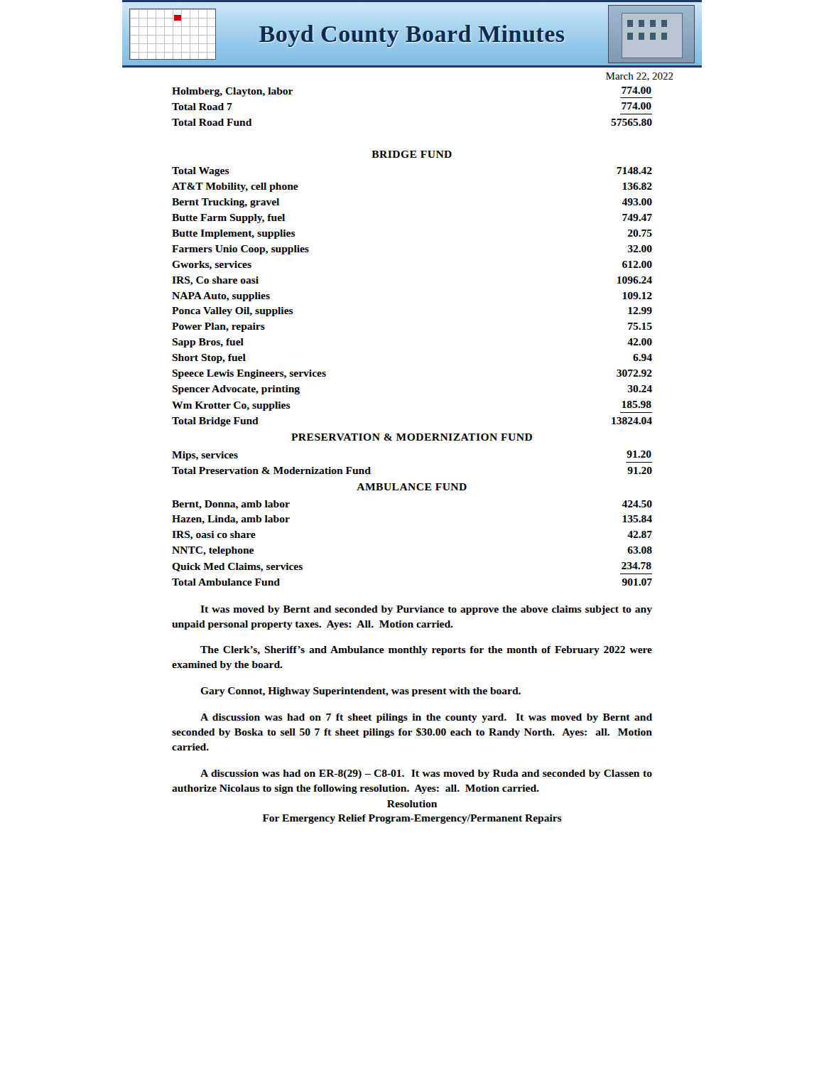Boyd County Board Minutes
March 22, 2022
| Holmberg, Clayton, labor | 774.00 |
| Total Road 7 | 774.00 |
| Total Road Fund | 57565.80 |
| BRIDGE FUND |
| Total Wages | 7148.42 |
| AT&T Mobility, cell phone | 136.82 |
| Bernt Trucking, gravel | 493.00 |
| Butte Farm Supply, fuel | 749.47 |
| Butte Implement, supplies | 20.75 |
| Farmers Unio Coop, supplies | 32.00 |
| Gworks, services | 612.00 |
| IRS, Co share oasi | 1096.24 |
| NAPA Auto, supplies | 109.12 |
| Ponca Valley Oil, supplies | 12.99 |
| Power Plan, repairs | 75.15 |
| Sapp Bros, fuel | 42.00 |
| Short Stop, fuel | 6.94 |
| Speece Lewis Engineers, services | 3072.92 |
| Spencer Advocate, printing | 30.24 |
| Wm Krotter Co, supplies | 185.98 |
| Total Bridge Fund | 13824.04 |
| PRESERVATION & MODERNIZATION FUND |
| Mips, services | 91.20 |
| Total Preservation & Modernization Fund | 91.20 |
| AMBULANCE FUND |
| Bernt, Donna, amb labor | 424.50 |
| Hazen, Linda, amb labor | 135.84 |
| IRS, oasi co share | 42.87 |
| NNTC, telephone | 63.08 |
| Quick Med Claims, services | 234.78 |
| Total Ambulance Fund | 901.07 |
It was moved by Bernt and seconded by Purviance to approve the above claims subject to any unpaid personal property taxes. Ayes: All. Motion carried.
The Clerk’s, Sheriff’s and Ambulance monthly reports for the month of February 2022 were examined by the board.
Gary Connot, Highway Superintendent, was present with the board.
A discussion was had on 7 ft sheet pilings in the county yard. It was moved by Bernt and seconded by Boska to sell 50 7 ft sheet pilings for $30.00 each to Randy North. Ayes: all. Motion carried.
A discussion was had on ER-8(29) – C8-01. It was moved by Ruda and seconded by Classen to authorize Nicolaus to sign the following resolution. Ayes: all. Motion carried.
Resolution
For Emergency Relief Program-Emergency/Permanent Repairs